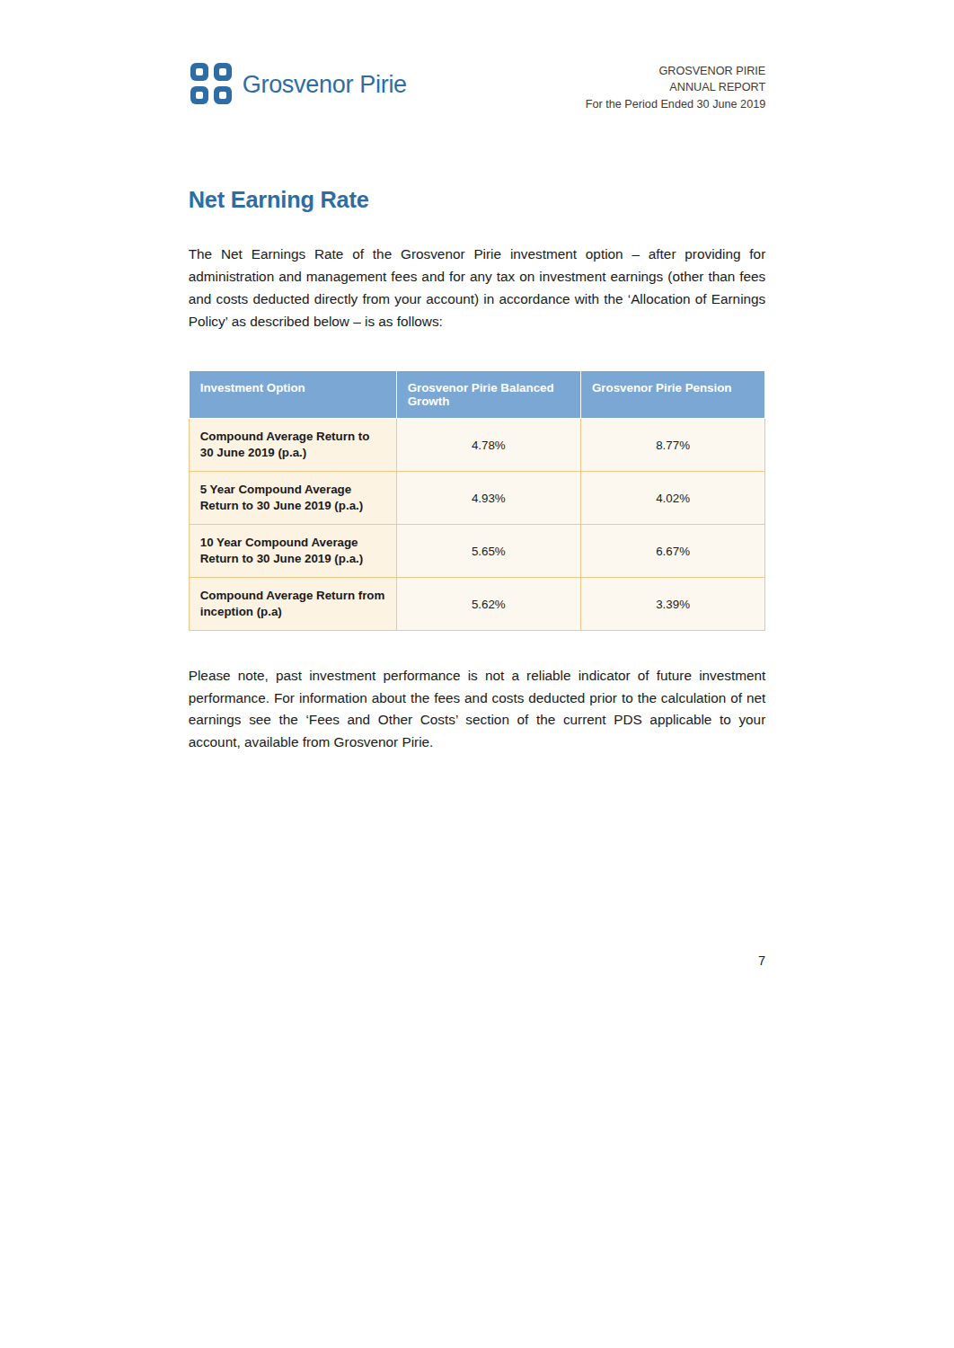Grosvenor Pirie
GROSVENOR PIRIE
ANNUAL REPORT
For the Period Ended 30 June 2019
Net Earning Rate
The Net Earnings Rate of the Grosvenor Pirie investment option – after providing for administration and management fees and for any tax on investment earnings (other than fees and costs deducted directly from your account) in accordance with the ‘Allocation of Earnings Policy’ as described below – is as follows:
| Investment Option | Grosvenor Pirie Balanced Growth | Grosvenor Pirie Pension |
| --- | --- | --- |
| Compound Average Return to 30 June 2019 (p.a.) | 4.78% | 8.77% |
| 5 Year Compound Average Return to 30 June 2019 (p.a.) | 4.93% | 4.02% |
| 10 Year Compound Average Return to 30 June 2019 (p.a.) | 5.65% | 6.67% |
| Compound Average Return from inception (p.a) | 5.62% | 3.39% |
Please note, past investment performance is not a reliable indicator of future investment performance. For information about the fees and costs deducted prior to the calculation of net earnings see the ‘Fees and Other Costs’ section of the current PDS applicable to your account, available from Grosvenor Pirie.
7